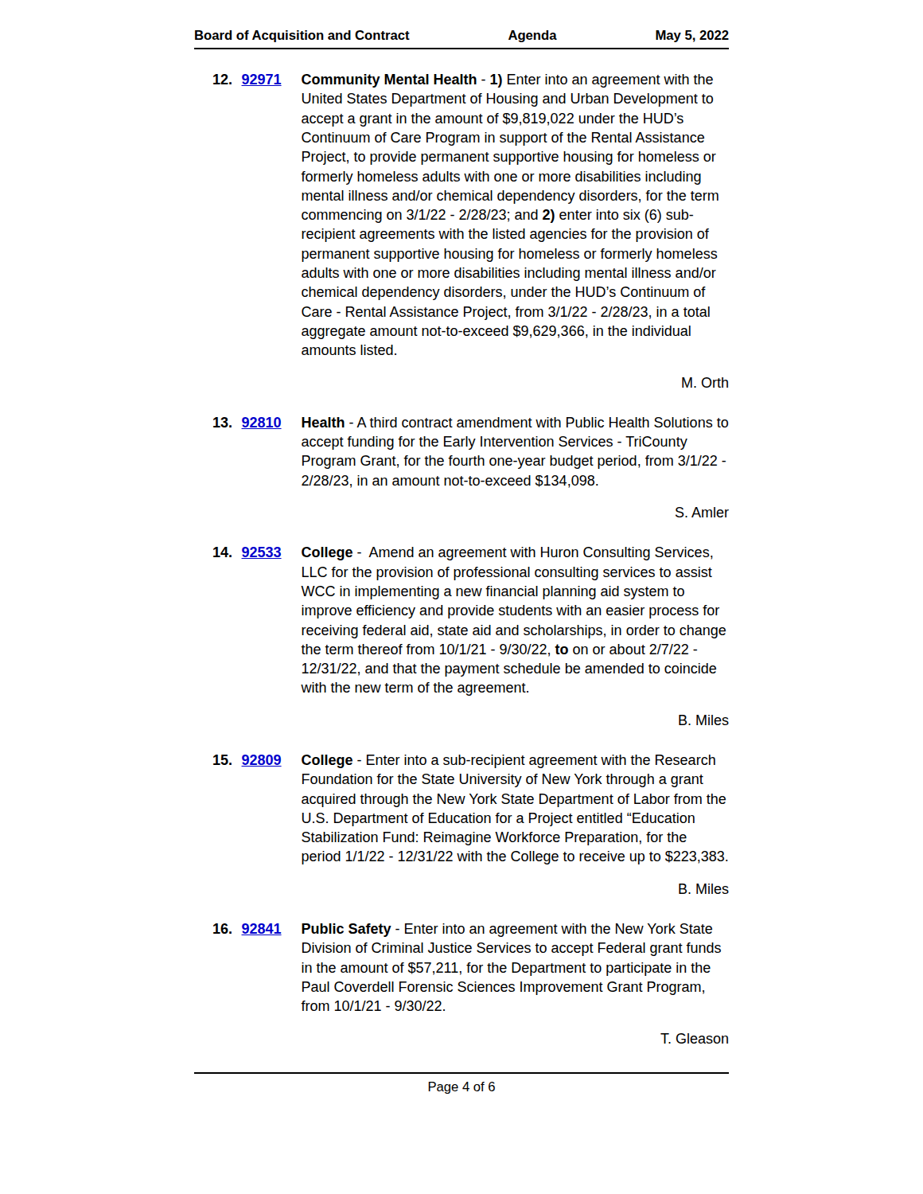Board of Acquisition and Contract
Agenda
May 5, 2022
12.
92971
Community Mental Health - 1) Enter into an agreement with the United States Department of Housing and Urban Development to accept a grant in the amount of $9,819,022 under the HUD’s Continuum of Care Program in support of the Rental Assistance Project, to provide permanent supportive housing for homeless or formerly homeless adults with one or more disabilities including mental illness and/or chemical dependency disorders, for the term commencing on 3/1/22 - 2/28/23; and 2) enter into six (6) sub-recipient agreements with the listed agencies for the provision of permanent supportive housing for homeless or formerly homeless adults with one or more disabilities including mental illness and/or chemical dependency disorders, under the HUD’s Continuum of Care - Rental Assistance Project, from 3/1/22 - 2/28/23, in a total aggregate amount not-to-exceed $9,629,366, in the individual amounts listed.
M. Orth
13.
92810
Health - A third contract amendment with Public Health Solutions to accept funding for the Early Intervention Services - TriCounty Program Grant, for the fourth one-year budget period, from 3/1/22 - 2/28/23, in an amount not-to-exceed $134,098.
S. Amler
14.
92533
College - Amend an agreement with Huron Consulting Services, LLC for the provision of professional consulting services to assist WCC in implementing a new financial planning aid system to improve efficiency and provide students with an easier process for receiving federal aid, state aid and scholarships, in order to change the term thereof from 10/1/21 - 9/30/22, to on or about 2/7/22 - 12/31/22, and that the payment schedule be amended to coincide with the new term of the agreement.
B. Miles
15.
92809
College - Enter into a sub-recipient agreement with the Research Foundation for the State University of New York through a grant acquired through the New York State Department of Labor from the U. S. Department of Education for a Project entitled “Education Stabilization Fund: Reimagine Workforce Preparation, for the period 1/1/22 - 12/31/22 with the College to receive up to $223,383.
B. Miles
16.
92841
Public Safety - Enter into an agreement with the New York State Division of Criminal Justice Services to accept Federal grant funds in the amount of $57,211, for the Department to participate in the Paul Coverdell Forensic Sciences Improvement Grant Program, from 10/1/21 - 9/30/22.
T. Gleason
Page 4 of 6